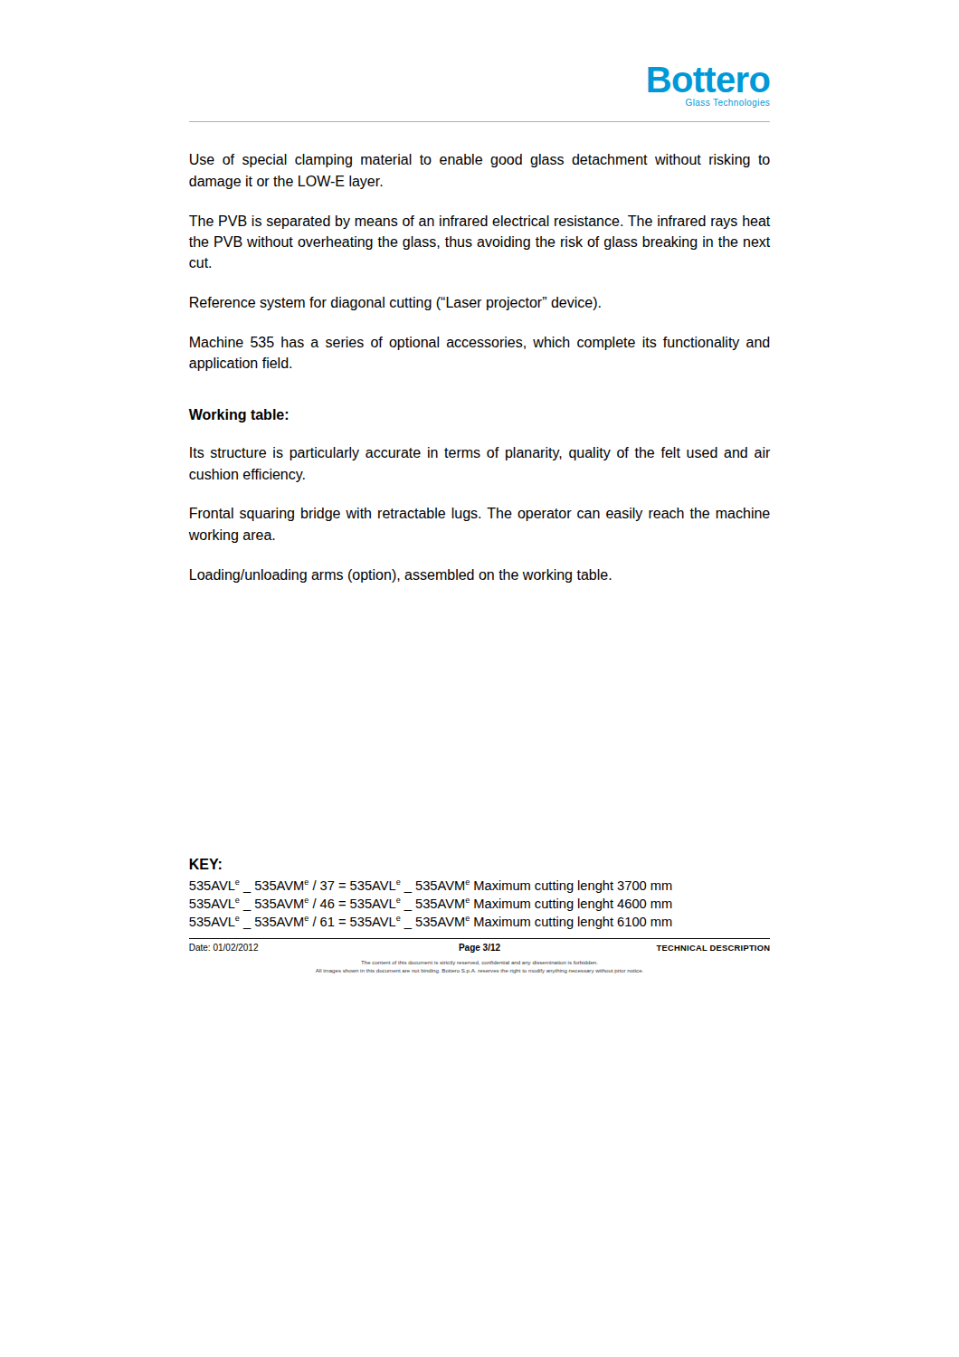Bottero
Glass Technologies
Use of special clamping material to enable good glass detachment without risking to damage it or the LOW-E layer.
The PVB is separated by means of an infrared electrical resistance. The infrared rays heat the PVB without overheating the glass, thus avoiding the risk of glass breaking in the next cut.
Reference system for diagonal cutting (“Laser projector” device).
Machine 535 has a series of optional accessories, which complete its functionality and application field.
Working table:
Its structure is particularly accurate in terms of planarity, quality of the felt used and air cushion efficiency.
Frontal squaring bridge with retractable lugs. The operator can easily reach the machine working area.
Loading/unloading arms (option), assembled on the working table.
KEY:
535AVLe _ 535AVMe / 37 = 535AVLe _ 535AVMe Maximum cutting lenght 3700 mm
535AVLe _ 535AVMe / 46 = 535AVLe _ 535AVMe Maximum cutting lenght 4600 mm
535AVLe _ 535AVMe / 61 = 535AVLe _ 535AVMe Maximum cutting lenght 6100 mm
Date: 01/02/2012
Page 3/12
TECHNICAL DESCRIPTION
The content of this document is strictly reserved, confidential and any dissemination is forbidden.
All images shown in this document are not binding. Bottero S.p.A. reserves the right to modify anything necessary without prior notice.